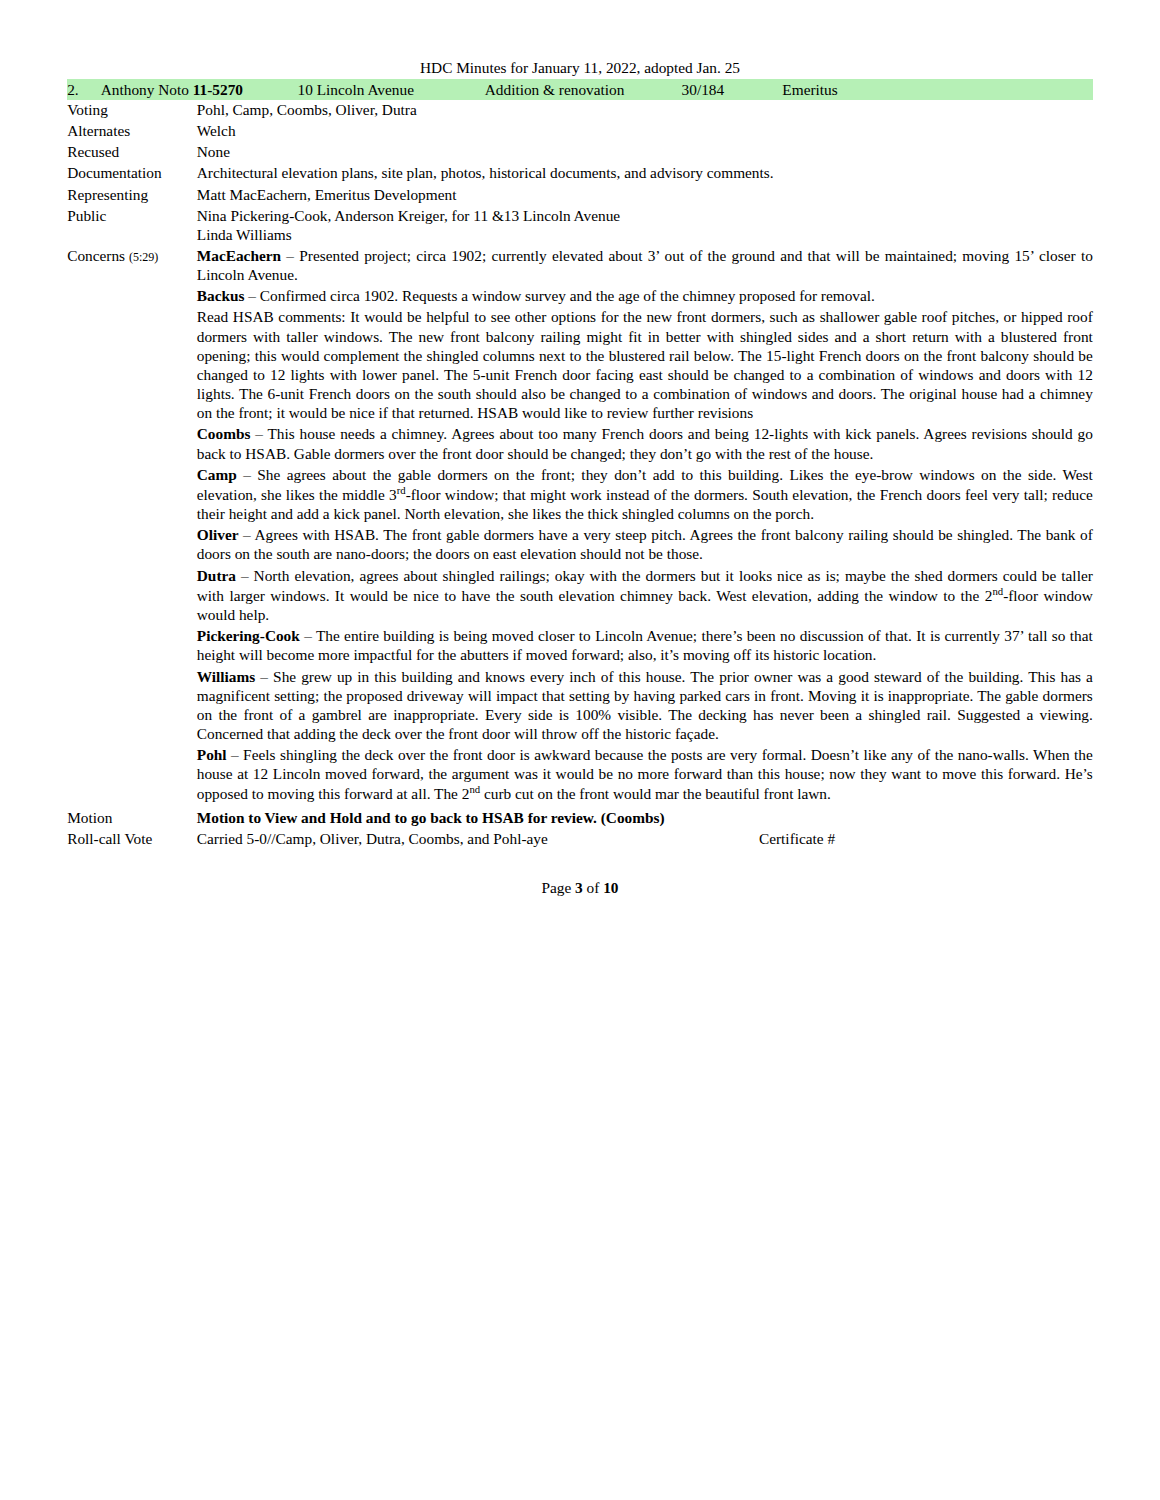HDC Minutes for January 11, 2022, adopted Jan. 25
| 2. | Anthony Noto 11-5270 | 10 Lincoln Avenue | Addition & renovation | 30/184 | Emeritus |
| Voting | Pohl, Camp, Coombs, Oliver, Dutra |
| Alternates | Welch |
| Recused | None |
| Documentation | Architectural elevation plans, site plan, photos, historical documents, and advisory comments. |
| Representing | Matt MacEachern, Emeritus Development |
| Public | Nina Pickering-Cook, Anderson Kreiger, for 11 &13 Lincoln Avenue Linda Williams |
| Concerns (5:29) | MacEachern – Presented project; circa 1902; currently elevated about 3’ out of the ground and that will be maintained; moving 15’ closer to Lincoln Avenue. Backus – Confirmed circa 1902. Requests a window survey and the age of the chimney proposed for removal. Read HSAB comments: It would be helpful to see other options for the new front dormers, such as shallower gable roof pitches, or hipped roof dormers with taller windows. The new front balcony railing might fit in better with shingled sides and a short return with a blustered front opening; this would complement the shingled columns next to the blustered rail below. The 15-light French doors on the front balcony should be changed to 12 lights with lower panel. The 5-unit French door facing east should be changed to a combination of windows and doors with 12 lights. The 6-unit French doors on the south should also be changed to a combination of windows and doors. The original house had a chimney on the front; it would be nice if that returned. HSAB would like to review further revisions Coombs – This house needs a chimney. Agrees about too many French doors and being 12-lights with kick panels. Agrees revisions should go back to HSAB. Gable dormers over the front door should be changed; they don’t go with the rest of the house. Camp – She agrees about the gable dormers on the front; they don’t add to this building. Likes the eye-brow windows on the side. West elevation, she likes the middle 3 rd -floor window; that might work instead of the dormers. South elevation, the French doors feel very tall; reduce their height and add a kick panel. North elevation, she likes the thick shingled columns on the porch. Oliver – Agrees with HSAB. The front gable dormers have a very steep pitch. Agrees the front balcony railing should be shingled. The bank of doors on the south are nano-doors; the doors on east elevation should not be those. Dutra – North elevation, agrees about shingled railings; okay with the dormers but it looks nice as is; maybe the shed dormers could be taller with larger windows. It would be nice to have the south elevation chimney back. West elevation, adding the window to the 2 nd -floor window would help. Pickering-Cook – The entire building is being moved closer to Lincoln Avenue; there’s been no discussion of that. It is currently 37’ tall so that height will become more impactful for the abutters if moved forward; also, it’s moving off its historic location. Williams – She grew up in this building and knows every inch of this house. The prior owner was a good steward of the building. This has a magnificent setting; the proposed driveway will impact that setting by having parked cars in front. Moving it is inappropriate. The gable dormers on the front of a gambrel are inappropriate. Every side is 100% visible. The decking has never been a shingled rail. Suggested a viewing. Concerned that adding the deck over the front door will throw off the historic façade. Pohl – Feels shingling the deck over the front door is awkward because the posts are very formal. Doesn’t like any of the nano-walls. When the house at 12 Lincoln moved forward, the argument was it would be no more forward than this house; now they want to move this forward. He’s opposed to moving this forward at all. The 2 nd curb cut on the front would mar the beautiful front lawn. |
| Motion | Motion to View and Hold and to go back to HSAB for review. (Coombs) |
| Roll-call Vote | Carried 5-0//Camp, Oliver, Dutra, Coombs, and Pohl-aye Certificate # |
Page 3 of 10